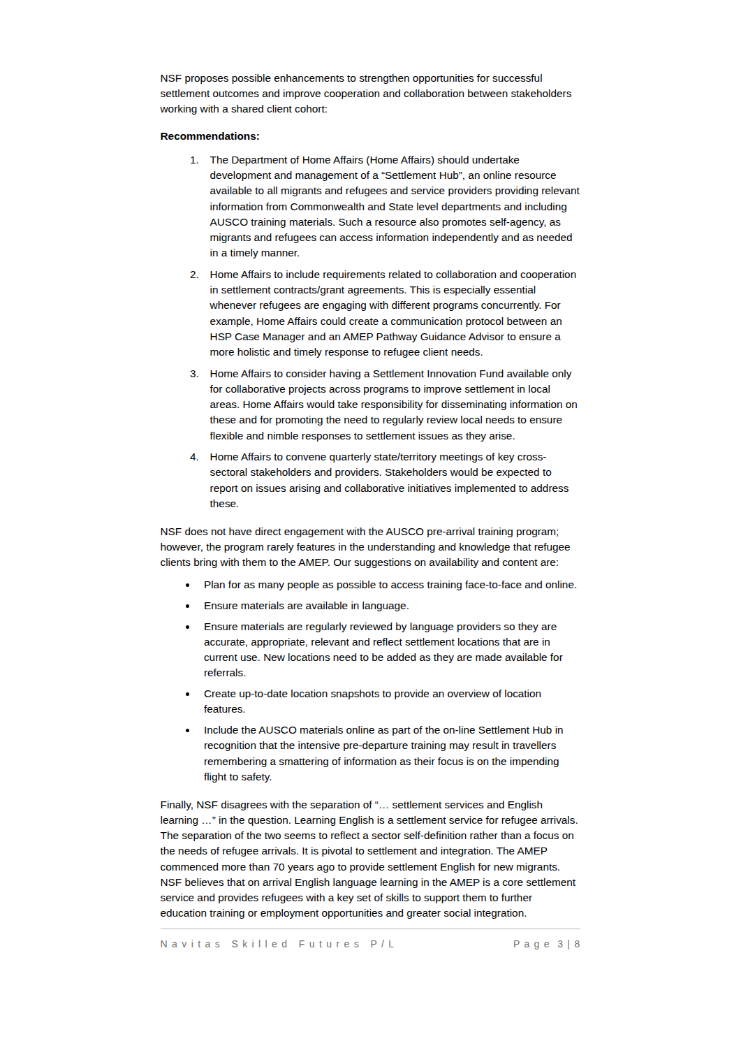NSF proposes possible enhancements to strengthen opportunities for successful settlement outcomes and improve cooperation and collaboration between stakeholders working with a shared client cohort:
Recommendations:
The Department of Home Affairs (Home Affairs) should undertake development and management of a “Settlement Hub”, an online resource available to all migrants and refugees and service providers providing relevant information from Commonwealth and State level departments and including AUSCO training materials. Such a resource also promotes self-agency, as migrants and refugees can access information independently and as needed in a timely manner.
Home Affairs to include requirements related to collaboration and cooperation in settlement contracts/grant agreements. This is especially essential whenever refugees are engaging with different programs concurrently. For example, Home Affairs could create a communication protocol between an HSP Case Manager and an AMEP Pathway Guidance Advisor to ensure a more holistic and timely response to refugee client needs.
Home Affairs to consider having a Settlement Innovation Fund available only for collaborative projects across programs to improve settlement in local areas. Home Affairs would take responsibility for disseminating information on these and for promoting the need to regularly review local needs to ensure flexible and nimble responses to settlement issues as they arise.
Home Affairs to convene quarterly state/territory meetings of key cross-sectoral stakeholders and providers. Stakeholders would be expected to report on issues arising and collaborative initiatives implemented to address these.
NSF does not have direct engagement with the AUSCO pre-arrival training program; however, the program rarely features in the understanding and knowledge that refugee clients bring with them to the AMEP. Our suggestions on availability and content are:
Plan for as many people as possible to access training face-to-face and online.
Ensure materials are available in language.
Ensure materials are regularly reviewed by language providers so they are accurate, appropriate, relevant and reflect settlement locations that are in current use. New locations need to be added as they are made available for referrals.
Create up-to-date location snapshots to provide an overview of location features.
Include the AUSCO materials online as part of the on-line Settlement Hub in recognition that the intensive pre-departure training may result in travellers remembering a smattering of information as their focus is on the impending flight to safety.
Finally, NSF disagrees with the separation of “… settlement services and English learning …” in the question. Learning English is a settlement service for refugee arrivals. The separation of the two seems to reflect a sector self-definition rather than a focus on the needs of refugee arrivals. It is pivotal to settlement and integration. The AMEP commenced more than 70 years ago to provide settlement English for new migrants. NSF believes that on arrival English language learning in the AMEP is a core settlement service and provides refugees with a key set of skills to support them to further education training or employment opportunities and greater social integration.
N a v i t a s S k i l l e d F u t u r e s P / L P a g e 3 | 8